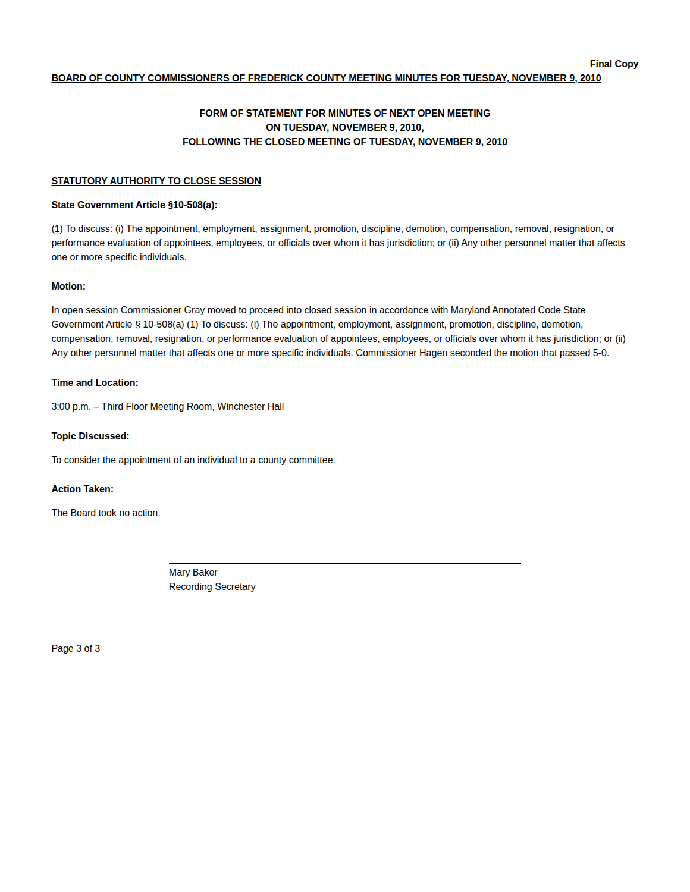Final Copy
BOARD OF COUNTY COMMISSIONERS OF FREDERICK COUNTY MEETING MINUTES FOR TUESDAY, NOVEMBER 9, 2010
FORM OF STATEMENT FOR MINUTES OF NEXT OPEN MEETING
ON TUESDAY, NOVEMBER 9, 2010,
FOLLOWING THE CLOSED MEETING OF TUESDAY, NOVEMBER 9, 2010
STATUTORY AUTHORITY TO CLOSE SESSION
State Government Article §10-508(a):
(1) To discuss: (i) The appointment, employment, assignment, promotion, discipline, demotion, compensation, removal, resignation, or performance evaluation of appointees, employees, or officials over whom it has jurisdiction; or (ii) Any other personnel matter that affects one or more specific individuals.
Motion:
In open session Commissioner Gray moved to proceed into closed session in accordance with Maryland Annotated Code State Government Article § 10-508(a) (1) To discuss: (i) The appointment, employment, assignment, promotion, discipline, demotion, compensation, removal, resignation, or performance evaluation of appointees, employees, or officials over whom it has jurisdiction; or (ii) Any other personnel matter that affects one or more specific individuals. Commissioner Hagen seconded the motion that passed 5-0.
Time and Location:
3:00 p.m. – Third Floor Meeting Room, Winchester Hall
Topic Discussed:
To consider the appointment of an individual to a county committee.
Action Taken:
The Board took no action.
Mary Baker
Recording Secretary
Page 3 of 3